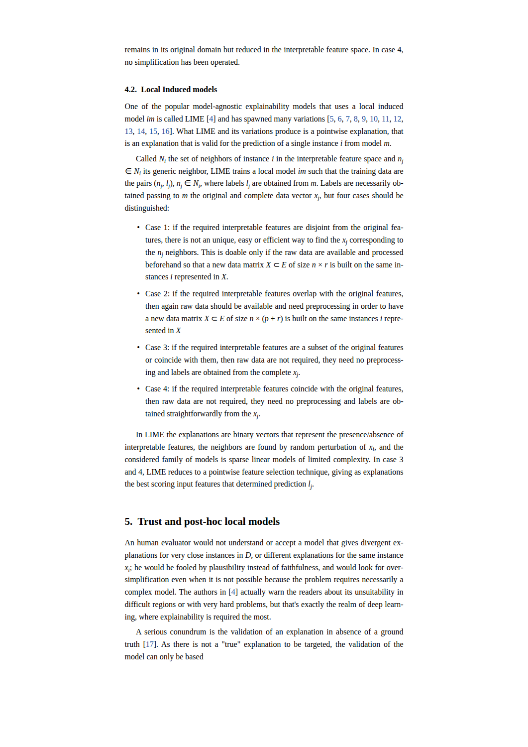remains in its original domain but reduced in the interpretable feature space. In case 4, no simplification has been operated.
4.2. Local Induced models
One of the popular model-agnostic explainability models that uses a local induced model im is called LIME [4] and has spawned many variations [5, 6, 7, 8, 9, 10, 11, 12, 13, 14, 15, 16]. What LIME and its variations produce is a pointwise explanation, that is an explanation that is valid for the prediction of a single instance i from model m.
Called Ni the set of neighbors of instance i in the interpretable feature space and nj ∈ Ni its generic neighbor, LIME trains a local model im such that the training data are the pairs (nj, lj), nj ∈ Ni, where labels lj are obtained from m. Labels are necessarily obtained passing to m the original and complete data vector xj, but four cases should be distinguished:
Case 1: if the required interpretable features are disjoint from the original features, there is not an unique, easy or efficient way to find the xj corresponding to the nj neighbors. This is doable only if the raw data are available and processed beforehand so that a new data matrix X ⊂ E of size n × r is built on the same instances i represented in X.
Case 2: if the required interpretable features overlap with the original features, then again raw data should be available and need preprocessing in order to have a new data matrix X ⊂ E of size n × (p + r) is built on the same instances i represented in X
Case 3: if the required interpretable features are a subset of the original features or coincide with them, then raw data are not required, they need no preprocessing and labels are obtained from the complete xj.
Case 4: if the required interpretable features coincide with the original features, then raw data are not required, they need no preprocessing and labels are obtained straightforwardly from the xj.
In LIME the explanations are binary vectors that represent the presence/absence of interpretable features, the neighbors are found by random perturbation of xi, and the considered family of models is sparse linear models of limited complexity. In case 3 and 4, LIME reduces to a pointwise feature selection technique, giving as explanations the best scoring input features that determined prediction lj.
5. Trust and post-hoc local models
An human evaluator would not understand or accept a model that gives divergent explanations for very close instances in D, or different explanations for the same instance xi; he would be fooled by plausibility instead of faithfulness, and would look for oversimplification even when it is not possible because the problem requires necessarily a complex model. The authors in [4] actually warn the readers about its unsuitability in difficult regions or with very hard problems, but that's exactly the realm of deep learning, where explainability is required the most.
A serious conundrum is the validation of an explanation in absence of a ground truth [17]. As there is not a "true" explanation to be targeted, the validation of the model can only be based